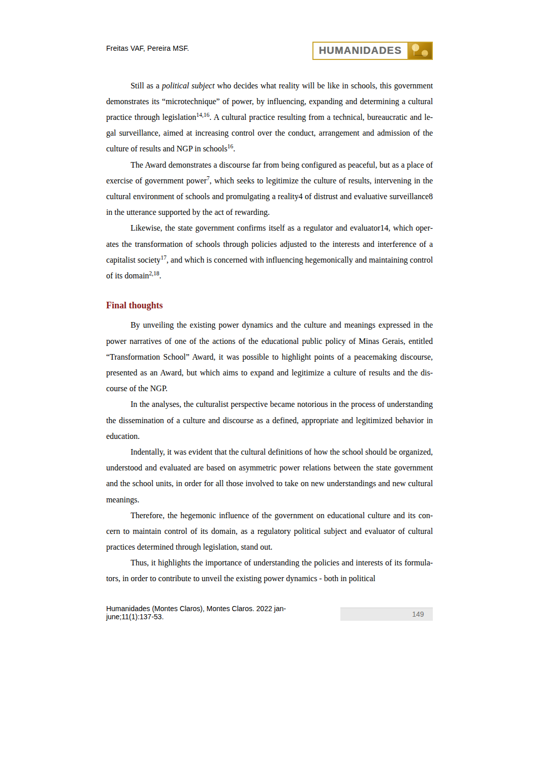Freitas VAF, Pereira MSF.
HUMANIDADES
Still as a political subject who decides what reality will be like in schools, this government demonstrates its “microtechnique” of power, by influencing, expanding and determining a cultural practice through legislation14,16. A cultural practice resulting from a technical, bureaucratic and legal surveillance, aimed at increasing control over the conduct, arrangement and admission of the culture of results and NGP in schools16.
The Award demonstrates a discourse far from being configured as peaceful, but as a place of exercise of government power7, which seeks to legitimize the culture of results, intervening in the cultural environment of schools and promulgating a reality4 of distrust and evaluative surveillance8 in the utterance supported by the act of rewarding.
Likewise, the state government confirms itself as a regulator and evaluator14, which operates the transformation of schools through policies adjusted to the interests and interference of a capitalist society17, and which is concerned with influencing hegemonically and maintaining control of its domain2,18.
Final thoughts
By unveiling the existing power dynamics and the culture and meanings expressed in the power narratives of one of the actions of the educational public policy of Minas Gerais, entitled “Transformation School” Award, it was possible to highlight points of a peacemaking discourse, presented as an Award, but which aims to expand and legitimize a culture of results and the discourse of the NGP.
In the analyses, the culturalist perspective became notorious in the process of understanding the dissemination of a culture and discourse as a defined, appropriate and legitimized behavior in education.
Indentally, it was evident that the cultural definitions of how the school should be organized, understood and evaluated are based on asymmetric power relations between the state government and the school units, in order for all those involved to take on new understandings and new cultural meanings.
Therefore, the hegemonic influence of the government on educational culture and its concern to maintain control of its domain, as a regulatory political subject and evaluator of cultural practices determined through legislation, stand out.
Thus, it highlights the importance of understanding the policies and interests of its formulators, in order to contribute to unveil the existing power dynamics - both in political
Humanidades (Montes Claros), Montes Claros. 2022 jan-june;11(1):137-53.
149